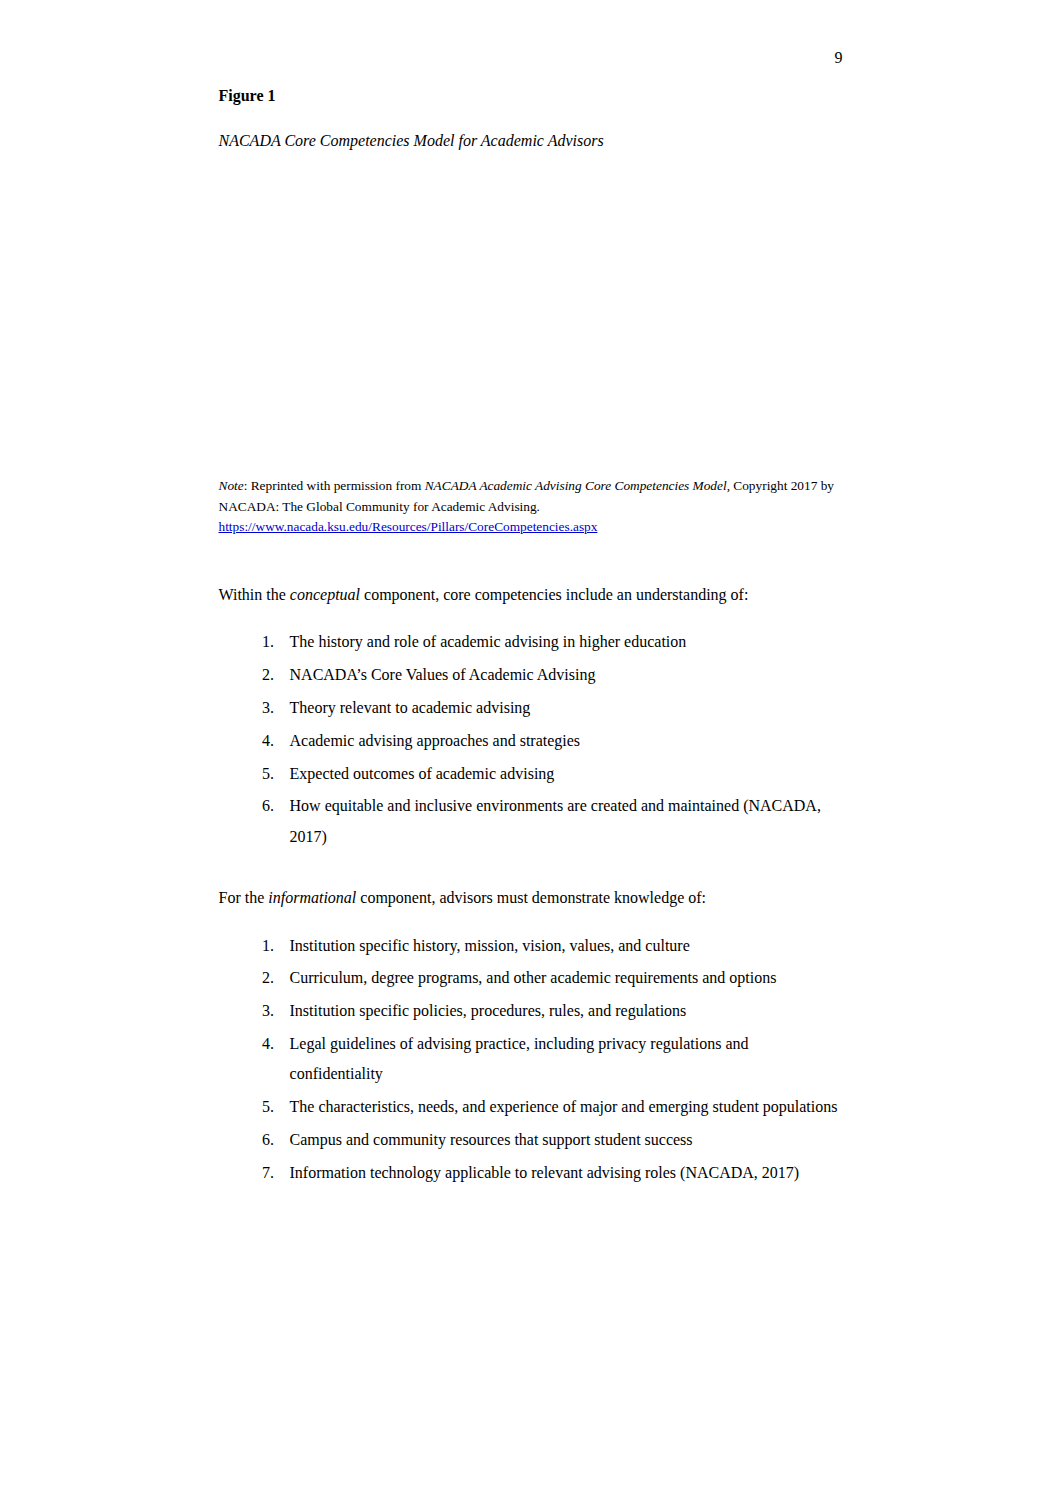9
Figure 1
NACADA Core Competencies Model for Academic Advisors
Note: Reprinted with permission from NACADA Academic Advising Core Competencies Model, Copyright 2017 by NACADA: The Global Community for Academic Advising.
https://www.nacada.ksu.edu/Resources/Pillars/CoreCompetencies.aspx
Within the conceptual component, core competencies include an understanding of:
The history and role of academic advising in higher education
NACADA’s Core Values of Academic Advising
Theory relevant to academic advising
Academic advising approaches and strategies
Expected outcomes of academic advising
How equitable and inclusive environments are created and maintained (NACADA, 2017)
For the informational component, advisors must demonstrate knowledge of:
Institution specific history, mission, vision, values, and culture
Curriculum, degree programs, and other academic requirements and options
Institution specific policies, procedures, rules, and regulations
Legal guidelines of advising practice, including privacy regulations and confidentiality
The characteristics, needs, and experience of major and emerging student populations
Campus and community resources that support student success
Information technology applicable to relevant advising roles (NACADA, 2017)